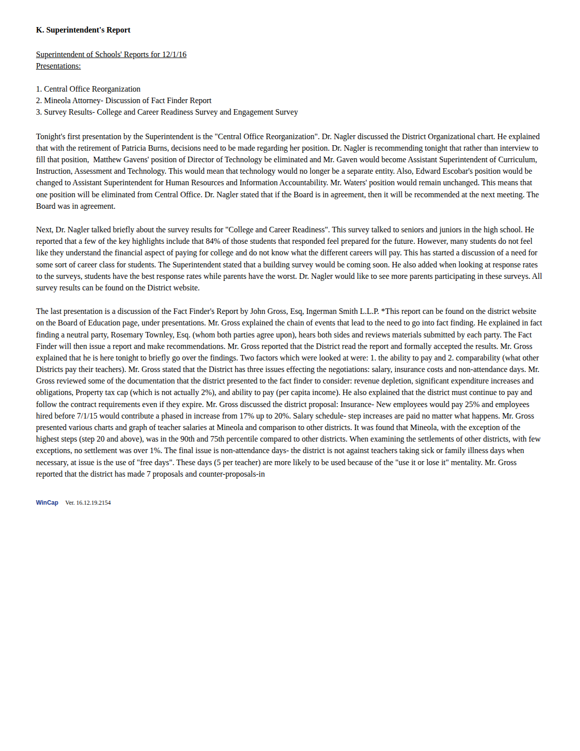K. Superintendent's Report
Superintendent of Schools' Reports for 12/1/16
Presentations:
1. Central Office Reorganization
2. Mineola Attorney- Discussion of Fact Finder Report
3. Survey Results- College and Career Readiness Survey and Engagement Survey
Tonight's first presentation by the Superintendent is the "Central Office Reorganization". Dr. Nagler discussed the District Organizational chart. He explained that with the retirement of Patricia Burns, decisions need to be made regarding her position. Dr. Nagler is recommending tonight that rather than interview to fill that position, Matthew Gavens' position of Director of Technology be eliminated and Mr. Gaven would become Assistant Superintendent of Curriculum, Instruction, Assessment and Technology. This would mean that technology would no longer be a separate entity. Also, Edward Escobar's position would be changed to Assistant Superintendent for Human Resources and Information Accountability. Mr. Waters' position would remain unchanged. This means that one position will be eliminated from Central Office. Dr. Nagler stated that if the Board is in agreement, then it will be recommended at the next meeting. The Board was in agreement.
Next, Dr. Nagler talked briefly about the survey results for "College and Career Readiness". This survey talked to seniors and juniors in the high school. He reported that a few of the key highlights include that 84% of those students that responded feel prepared for the future. However, many students do not feel like they understand the financial aspect of paying for college and do not know what the different careers will pay. This has started a discussion of a need for some sort of career class for students. The Superintendent stated that a building survey would be coming soon. He also added when looking at response rates to the surveys, students have the best response rates while parents have the worst. Dr. Nagler would like to see more parents participating in these surveys. All survey results can be found on the District website.
The last presentation is a discussion of the Fact Finder's Report by John Gross, Esq, Ingerman Smith L.L.P. *This report can be found on the district website on the Board of Education page, under presentations. Mr. Gross explained the chain of events that lead to the need to go into fact finding. He explained in fact finding a neutral party, Rosemary Townley, Esq. (whom both parties agree upon), hears both sides and reviews materials submitted by each party. The Fact Finder will then issue a report and make recommendations. Mr. Gross reported that the District read the report and formally accepted the results. Mr. Gross explained that he is here tonight to briefly go over the findings. Two factors which were looked at were: 1. the ability to pay and 2. comparability (what other Districts pay their teachers). Mr. Gross stated that the District has three issues effecting the negotiations: salary, insurance costs and non-attendance days. Mr. Gross reviewed some of the documentation that the district presented to the fact finder to consider: revenue depletion, significant expenditure increases and obligations, Property tax cap (which is not actually 2%), and ability to pay (per capita income). He also explained that the district must continue to pay and follow the contract requirements even if they expire. Mr. Gross discussed the district proposal: Insurance- New employees would pay 25% and employees hired before 7/1/15 would contribute a phased in increase from 17% up to 20%. Salary schedule- step increases are paid no matter what happens. Mr. Gross presented various charts and graph of teacher salaries at Mineola and comparison to other districts. It was found that Mineola, with the exception of the highest steps (step 20 and above), was in the 90th and 75th percentile compared to other districts. When examining the settlements of other districts, with few exceptions, no settlement was over 1%. The final issue is non-attendance days- the district is not against teachers taking sick or family illness days when necessary, at issue is the use of "free days". These days (5 per teacher) are more likely to be used because of the "use it or lose it" mentality. Mr. Gross reported that the district has made 7 proposals and counter-proposals-in
WinCap Ver. 16.12.19.2154